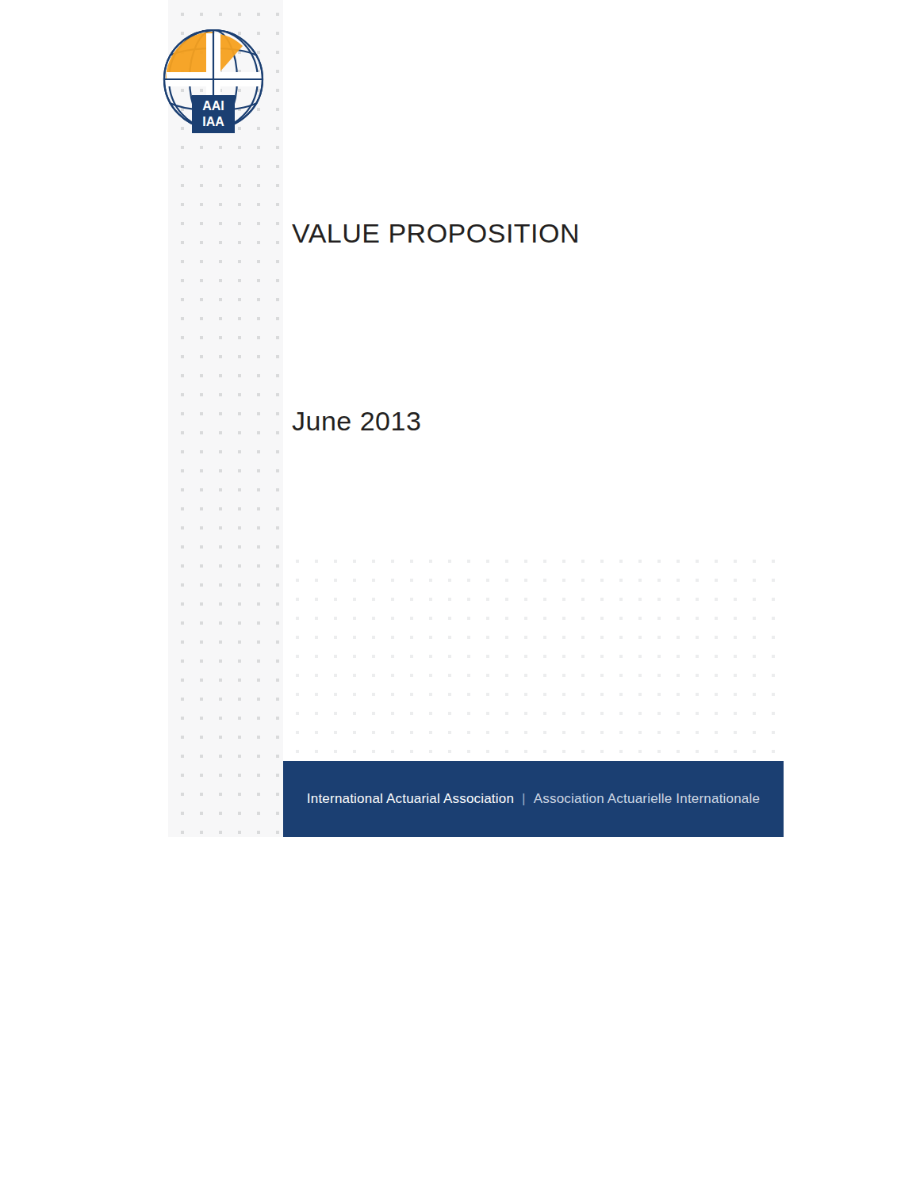AAI IAA
VALUE PROPOSITION
June 2013
International Actuarial Association|Association Actuarielle Internationale